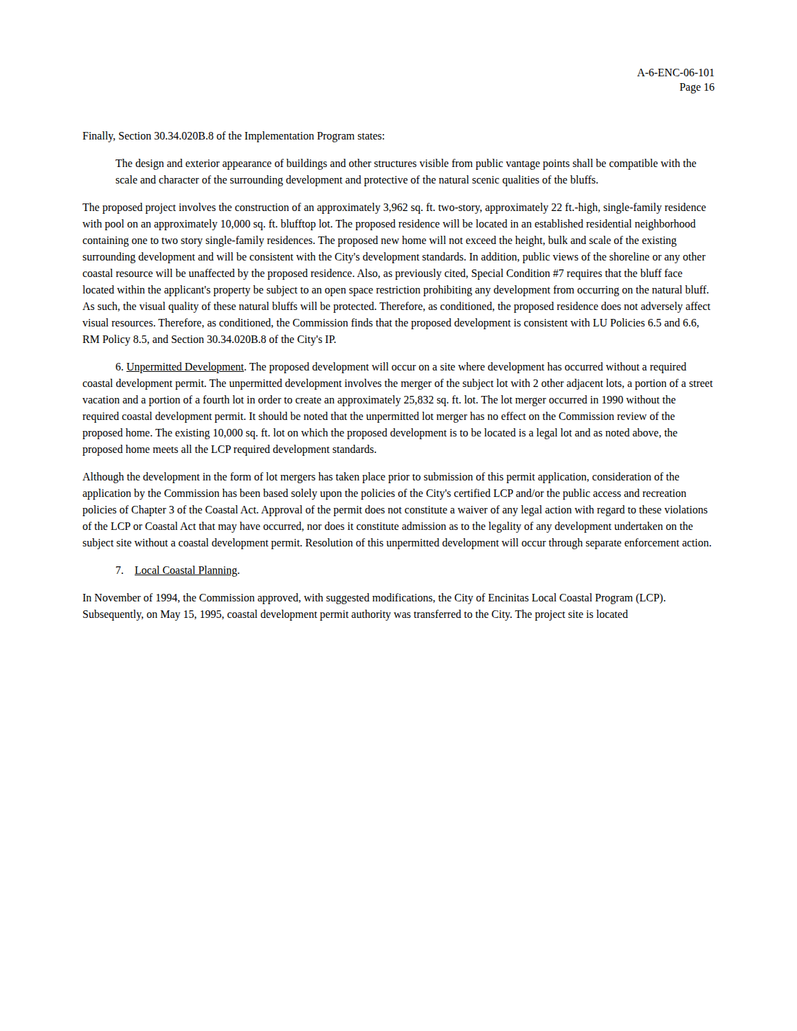A-6-ENC-06-101
Page 16
Finally, Section 30.34.020B.8 of the Implementation Program states:
The design and exterior appearance of buildings and other structures visible from public vantage points shall be compatible with the scale and character of the surrounding development and protective of the natural scenic qualities of the bluffs.
The proposed project involves the construction of an approximately 3,962 sq. ft. two-story, approximately 22 ft.-high, single-family residence with pool on an approximately 10,000 sq. ft. blufftop lot. The proposed residence will be located in an established residential neighborhood containing one to two story single-family residences. The proposed new home will not exceed the height, bulk and scale of the existing surrounding development and will be consistent with the City's development standards. In addition, public views of the shoreline or any other coastal resource will be unaffected by the proposed residence. Also, as previously cited, Special Condition #7 requires that the bluff face located within the applicant's property be subject to an open space restriction prohibiting any development from occurring on the natural bluff. As such, the visual quality of these natural bluffs will be protected. Therefore, as conditioned, the proposed residence does not adversely affect visual resources. Therefore, as conditioned, the Commission finds that the proposed development is consistent with LU Policies 6.5 and 6.6, RM Policy 8.5, and Section 30.34.020B.8 of the City's IP.
6. Unpermitted Development. The proposed development will occur on a site where development has occurred without a required coastal development permit. The unpermitted development involves the merger of the subject lot with 2 other adjacent lots, a portion of a street vacation and a portion of a fourth lot in order to create an approximately 25,832 sq. ft. lot. The lot merger occurred in 1990 without the required coastal development permit. It should be noted that the unpermitted lot merger has no effect on the Commission review of the proposed home. The existing 10,000 sq. ft. lot on which the proposed development is to be located is a legal lot and as noted above, the proposed home meets all the LCP required development standards.
Although the development in the form of lot mergers has taken place prior to submission of this permit application, consideration of the application by the Commission has been based solely upon the policies of the City's certified LCP and/or the public access and recreation policies of Chapter 3 of the Coastal Act. Approval of the permit does not constitute a waiver of any legal action with regard to these violations of the LCP or Coastal Act that may have occurred, nor does it constitute admission as to the legality of any development undertaken on the subject site without a coastal development permit. Resolution of this unpermitted development will occur through separate enforcement action.
7. Local Coastal Planning.
In November of 1994, the Commission approved, with suggested modifications, the City of Encinitas Local Coastal Program (LCP). Subsequently, on May 15, 1995, coastal development permit authority was transferred to the City. The project site is located